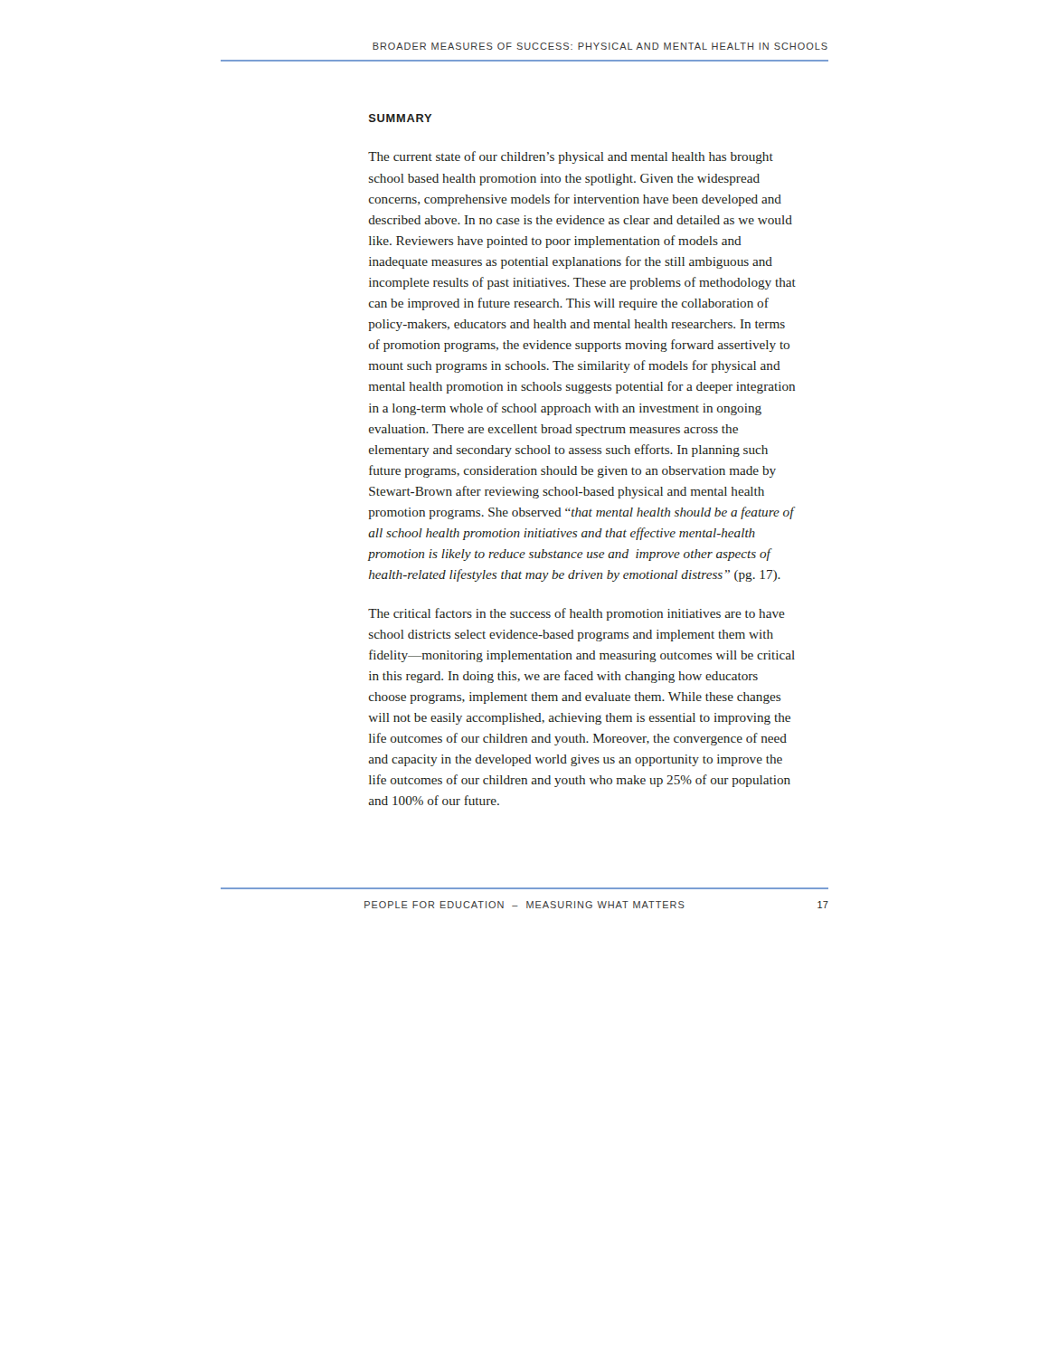Broader Measures of Success: Physical and Mental Health in Schools
Summary
The current state of our children’s physical and mental health has brought school based health promotion into the spotlight. Given the widespread concerns, comprehensive models for intervention have been developed and described above. In no case is the evidence as clear and detailed as we would like. Reviewers have pointed to poor implementation of models and inadequate measures as potential explanations for the still ambiguous and incomplete results of past initiatives. These are problems of methodology that can be improved in future research. This will require the collaboration of policy-makers, educators and health and mental health researchers. In terms of promotion programs, the evidence supports moving forward assertively to mount such programs in schools. The similarity of models for physical and mental health promotion in schools suggests potential for a deeper integration in a long-term whole of school approach with an investment in ongoing evaluation. There are excellent broad spectrum measures across the elementary and secondary school to assess such efforts. In planning such future programs, consideration should be given to an observation made by Stewart-Brown after reviewing school-based physical and mental health promotion programs. She observed “that mental health should be a feature of all school health promotion initiatives and that effective mental-health promotion is likely to reduce substance use and improve other aspects of health-related lifestyles that may be driven by emotional distress” (pg. 17).
The critical factors in the success of health promotion initiatives are to have school districts select evidence-based programs and implement them with fidelity—monitoring implementation and measuring outcomes will be critical in this regard. In doing this, we are faced with changing how educators choose programs, implement them and evaluate them. While these changes will not be easily accomplished, achieving them is essential to improving the life outcomes of our children and youth. Moreover, the convergence of need and capacity in the developed world gives us an opportunity to improve the life outcomes of our children and youth who make up 25% of our population and 100% of our future.
People for Education – Measuring What Matters 17